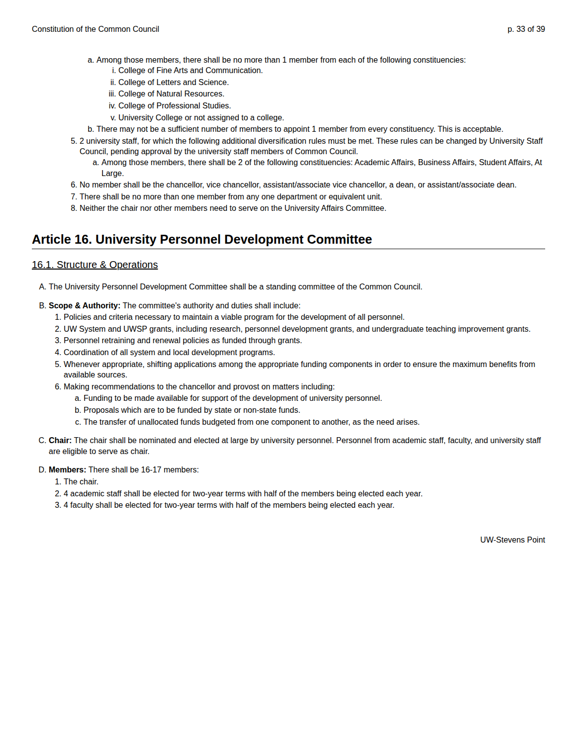Constitution of the Common Council p. 33 of 39
Among those members, there shall be no more than 1 member from each of the following constituencies:
College of Fine Arts and Communication.
College of Letters and Science.
College of Natural Resources.
College of Professional Studies.
University College or not assigned to a college.
There may not be a sufficient number of members to appoint 1 member from every constituency. This is acceptable.
2 university staff, for which the following additional diversification rules must be met. These rules can be changed by University Staff Council, pending approval by the university staff members of Common Council.
Among those members, there shall be 2 of the following constituencies: Academic Affairs, Business Affairs, Student Affairs, At Large.
No member shall be the chancellor, vice chancellor, assistant/associate vice chancellor, a dean, or assistant/associate dean.
There shall be no more than one member from any one department or equivalent unit.
Neither the chair nor other members need to serve on the University Affairs Committee.
Article 16. University Personnel Development Committee
16.1. Structure & Operations
The University Personnel Development Committee shall be a standing committee of the Common Council.
Scope & Authority: The committee's authority and duties shall include:
Policies and criteria necessary to maintain a viable program for the development of all personnel.
UW System and UWSP grants, including research, personnel development grants, and undergraduate teaching improvement grants.
Personnel retraining and renewal policies as funded through grants.
Coordination of all system and local development programs.
Whenever appropriate, shifting applications among the appropriate funding components in order to ensure the maximum benefits from available sources.
Making recommendations to the chancellor and provost on matters including:
Funding to be made available for support of the development of university personnel.
Proposals which are to be funded by state or non-state funds.
The transfer of unallocated funds budgeted from one component to another, as the need arises.
Chair: The chair shall be nominated and elected at large by university personnel. Personnel from academic staff, faculty, and university staff are eligible to serve as chair.
Members: There shall be 16-17 members:
The chair.
4 academic staff shall be elected for two-year terms with half of the members being elected each year.
4 faculty shall be elected for two-year terms with half of the members being elected each year.
UW-Stevens Point